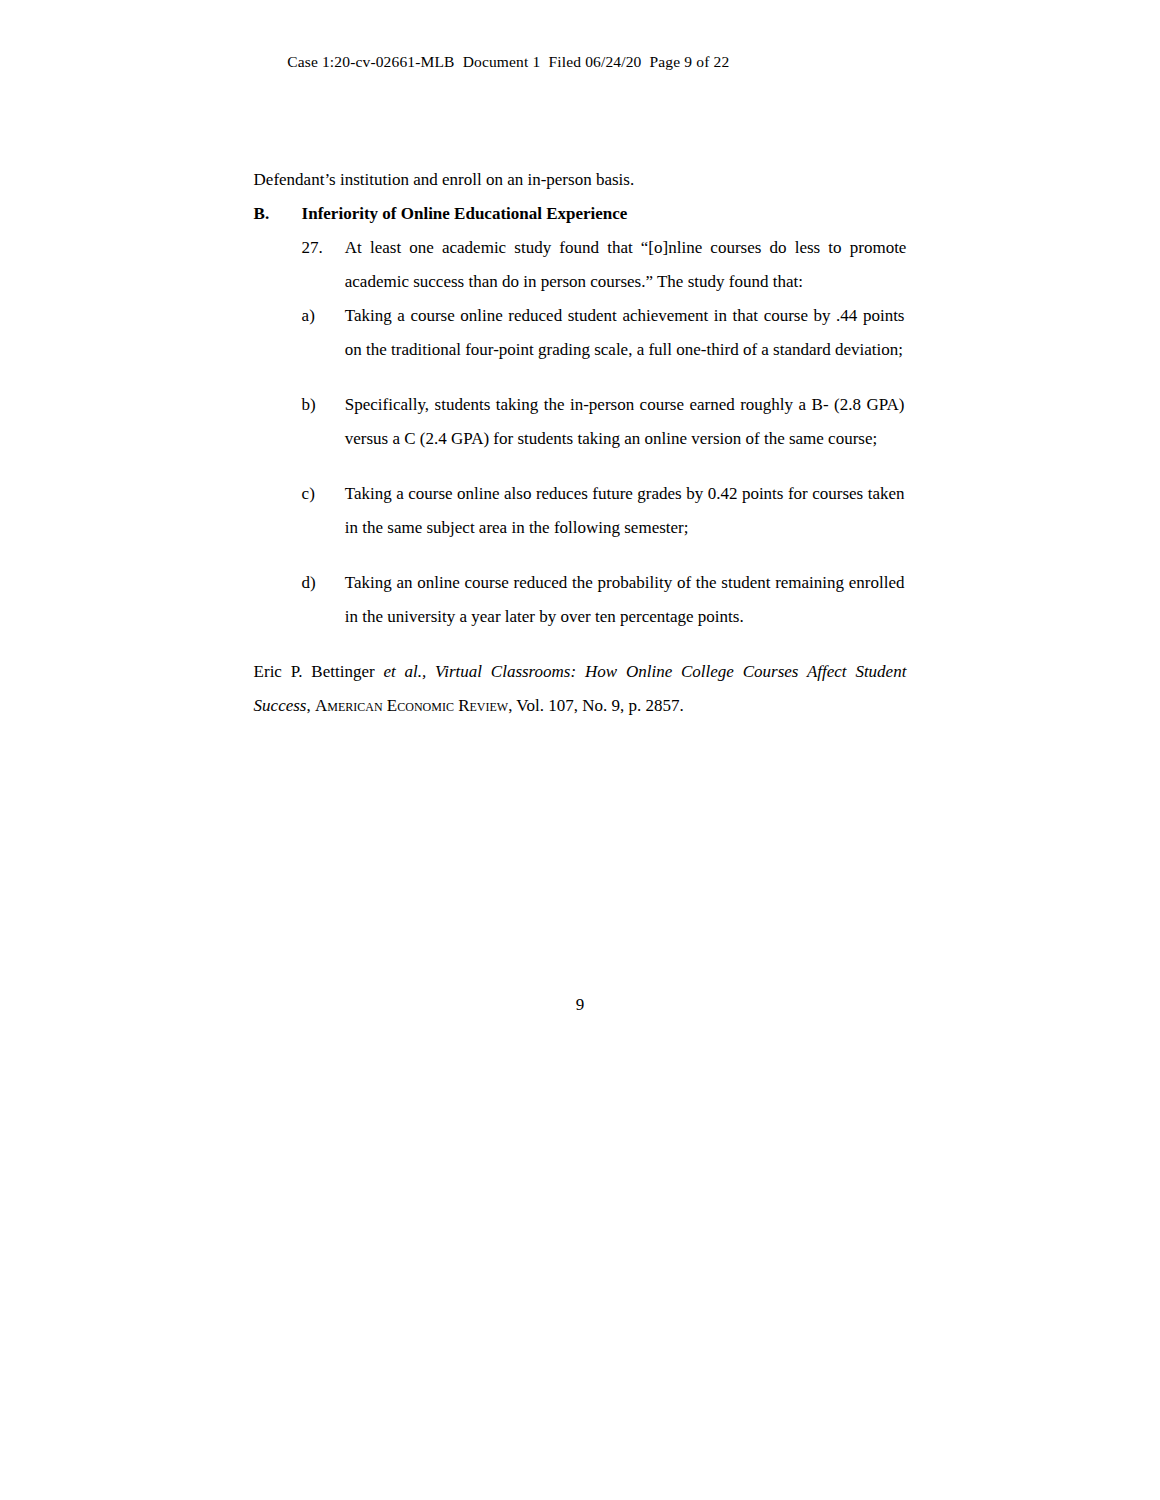Case 1:20-cv-02661-MLB Document 1 Filed 06/24/20 Page 9 of 22
Defendant’s institution and enroll on an in-person basis.
B. Inferiority of Online Educational Experience
27. At least one academic study found that “[o]nline courses do less to promote academic success than do in person courses.” The study found that:
a) Taking a course online reduced student achievement in that course by .44 points on the traditional four-point grading scale, a full one-third of a standard deviation;
b) Specifically, students taking the in-person course earned roughly a B- (2.8 GPA) versus a C (2.4 GPA) for students taking an online version of the same course;
c) Taking a course online also reduces future grades by 0.42 points for courses taken in the same subject area in the following semester;
d) Taking an online course reduced the probability of the student remaining enrolled in the university a year later by over ten percentage points.
Eric P. Bettinger et al., Virtual Classrooms: How Online College Courses Affect Student Success, American Economic Review, Vol. 107, No. 9, p. 2857.
9